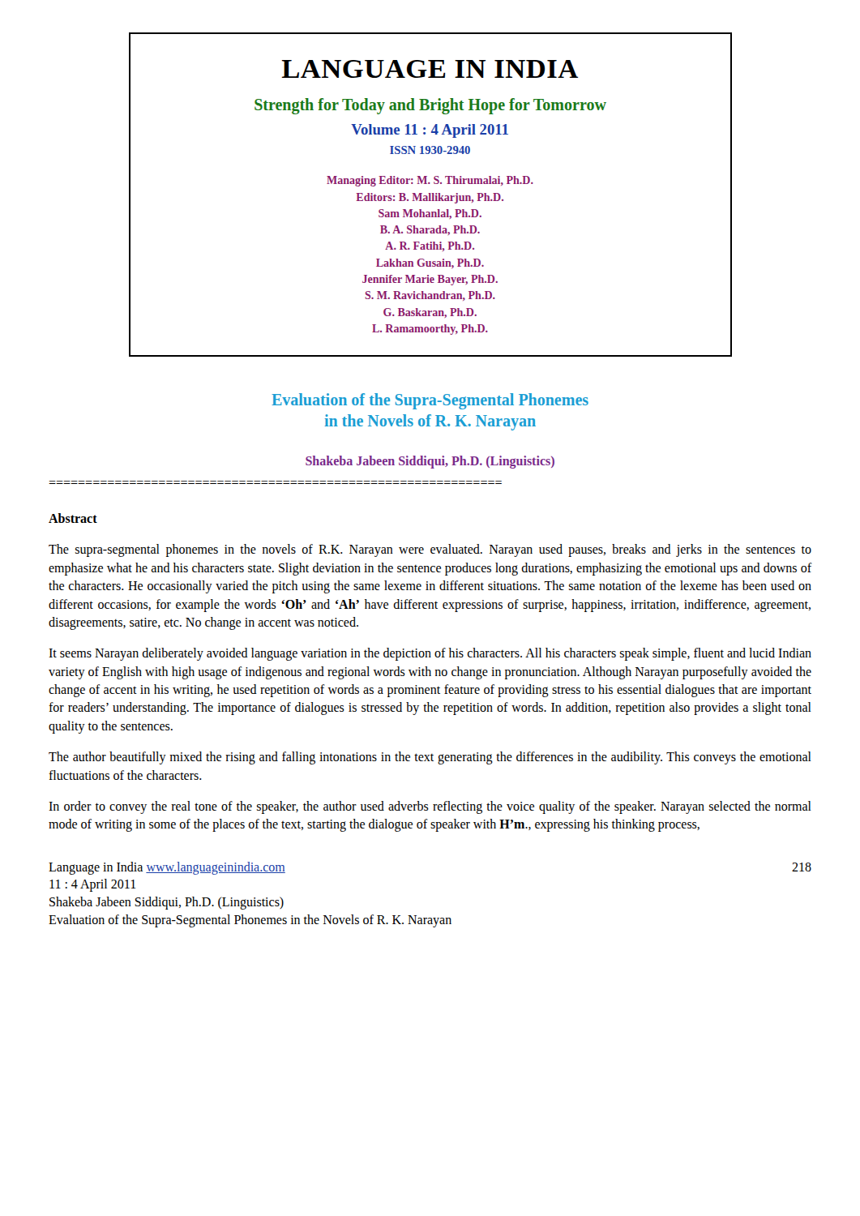LANGUAGE IN INDIA
Strength for Today and Bright Hope for Tomorrow
Volume 11 : 4 April 2011
ISSN 1930-2940
Managing Editor: M. S. Thirumalai, Ph.D.
Editors: B. Mallikarjun, Ph.D.
Sam Mohanlal, Ph.D.
B. A. Sharada, Ph.D.
A. R. Fatihi, Ph.D.
Lakhan Gusain, Ph.D.
Jennifer Marie Bayer, Ph.D.
S. M. Ravichandran, Ph.D.
G. Baskaran, Ph.D.
L. Ramamoorthy, Ph.D.
Evaluation of the Supra-Segmental Phonemes
in the Novels of R. K. Narayan
Shakeba Jabeen Siddiqui, Ph.D. (Linguistics)
==============================================================
Abstract
The supra-segmental phonemes in the novels of R.K. Narayan were evaluated. Narayan used pauses, breaks and jerks in the sentences to emphasize what he and his characters state. Slight deviation in the sentence produces long durations, emphasizing the emotional ups and downs of the characters. He occasionally varied the pitch using the same lexeme in different situations. The same notation of the lexeme has been used on different occasions, for example the words ‘Oh’ and ‘Ah’ have different expressions of surprise, happiness, irritation, indifference, agreement, disagreements, satire, etc. No change in accent was noticed.
It seems Narayan deliberately avoided language variation in the depiction of his characters. All his characters speak simple, fluent and lucid Indian variety of English with high usage of indigenous and regional words with no change in pronunciation. Although Narayan purposefully avoided the change of accent in his writing, he used repetition of words as a prominent feature of providing stress to his essential dialogues that are important for readers’ understanding. The importance of dialogues is stressed by the repetition of words. In addition, repetition also provides a slight tonal quality to the sentences.
The author beautifully mixed the rising and falling intonations in the text generating the differences in the audibility. This conveys the emotional fluctuations of the characters.
In order to convey the real tone of the speaker, the author used adverbs reflecting the voice quality of the speaker. Narayan selected the normal mode of writing in some of the places of the text, starting the dialogue of speaker with H’m., expressing his thinking process,
Language in India www.languageinindia.com 218
11 : 4 April 2011
Shakeba Jabeen Siddiqui, Ph.D. (Linguistics)
Evaluation of the Supra-Segmental Phonemes in the Novels of R. K. Narayan